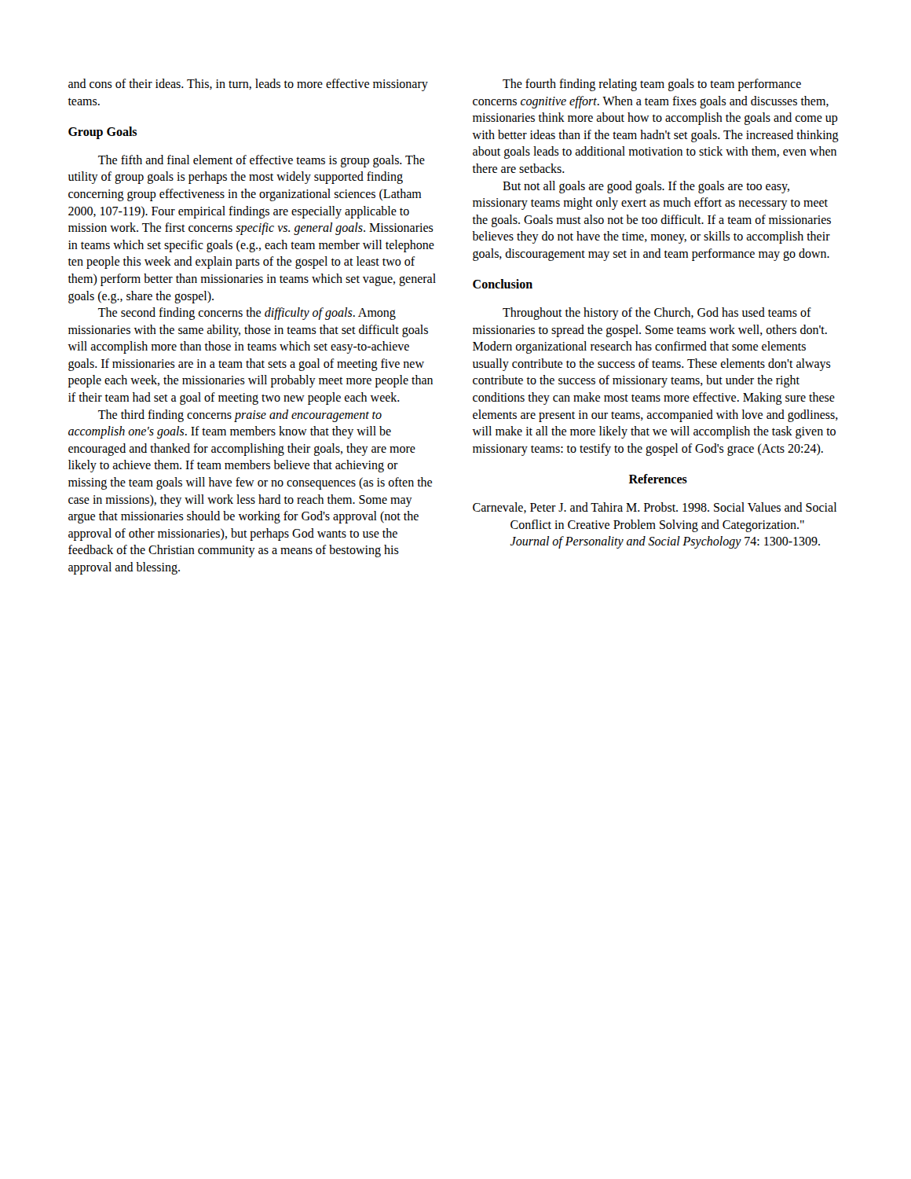and cons of their ideas. This, in turn, leads to more effective missionary teams.
Group Goals
The fifth and final element of effective teams is group goals. The utility of group goals is perhaps the most widely supported finding concerning group effectiveness in the organizational sciences (Latham 2000, 107-119). Four empirical findings are especially applicable to mission work. The first concerns specific vs. general goals. Missionaries in teams which set specific goals (e.g., each team member will telephone ten people this week and explain parts of the gospel to at least two of them) perform better than missionaries in teams which set vague, general goals (e.g., share the gospel).
The second finding concerns the difficulty of goals. Among missionaries with the same ability, those in teams that set difficult goals will accomplish more than those in teams which set easy-to-achieve goals. If missionaries are in a team that sets a goal of meeting five new people each week, the missionaries will probably meet more people than if their team had set a goal of meeting two new people each week.
The third finding concerns praise and encouragement to accomplish one's goals. If team members know that they will be encouraged and thanked for accomplishing their goals, they are more likely to achieve them. If team members believe that achieving or missing the team goals will have few or no consequences (as is often the case in missions), they will work less hard to reach them. Some may argue that missionaries should be working for God's approval (not the approval of other missionaries), but perhaps God wants to use the feedback of the Christian community as a means of bestowing his approval and blessing.
The fourth finding relating team goals to team performance concerns cognitive effort. When a team fixes goals and discusses them, missionaries think more about how to accomplish the goals and come up with better ideas than if the team hadn't set goals. The increased thinking about goals leads to additional motivation to stick with them, even when there are setbacks.
But not all goals are good goals. If the goals are too easy, missionary teams might only exert as much effort as necessary to meet the goals. Goals must also not be too difficult. If a team of missionaries believes they do not have the time, money, or skills to accomplish their goals, discouragement may set in and team performance may go down.
Conclusion
Throughout the history of the Church, God has used teams of missionaries to spread the gospel. Some teams work well, others don't. Modern organizational research has confirmed that some elements usually contribute to the success of teams. These elements don't always contribute to the success of missionary teams, but under the right conditions they can make most teams more effective. Making sure these elements are present in our teams, accompanied with love and godliness, will make it all the more likely that we will accomplish the task given to missionary teams: to testify to the gospel of God's grace (Acts 20:24).
References
Carnevale, Peter J. and Tahira M. Probst. 1998. Social Values and Social Conflict in Creative Problem Solving and Categorization." Journal of Personality and Social Psychology 74: 1300-1309.